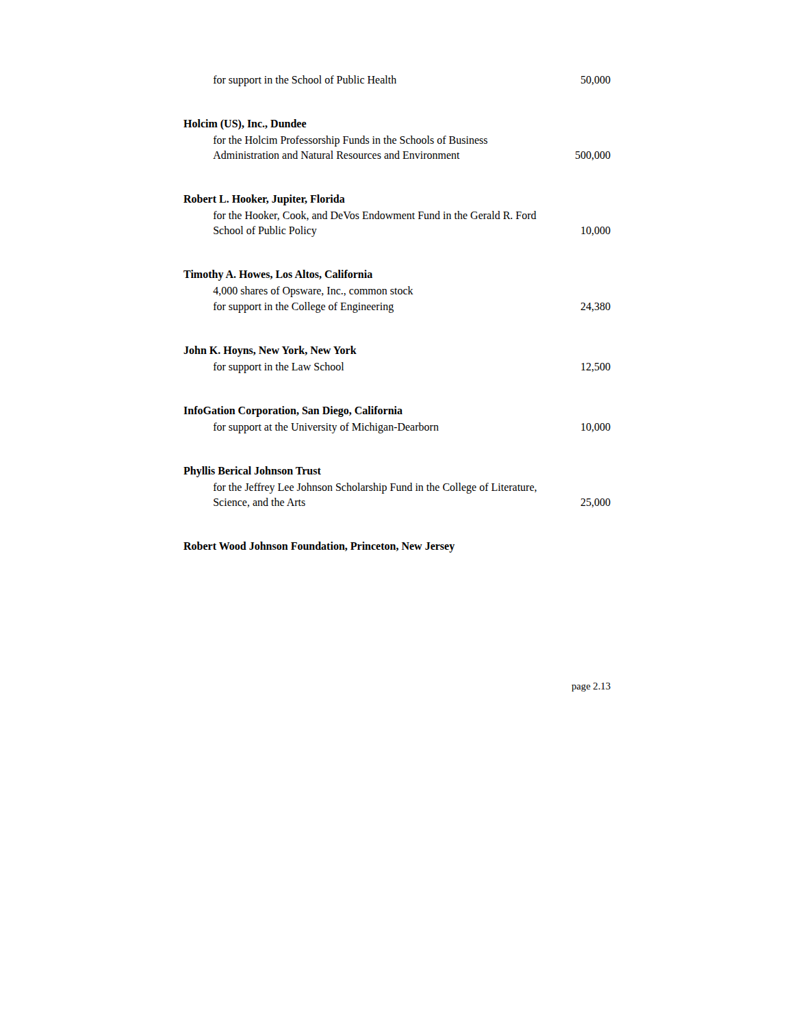for support in the School of Public Health 50,000
Holcim (US), Inc., Dundee
for the Holcim Professorship Funds in the Schools of Business Administration and Natural Resources and Environment 500,000
Robert L. Hooker, Jupiter, Florida
for the Hooker, Cook, and DeVos Endowment Fund in the Gerald R. Ford School of Public Policy 10,000
Timothy A. Howes, Los Altos, California
4,000 shares of Opsware, Inc., common stock for support in the College of Engineering 24,380
John K. Hoyns, New York, New York
for support in the Law School 12,500
InfoGation Corporation, San Diego, California
for support at the University of Michigan-Dearborn 10,000
Phyllis Berical Johnson Trust
for the Jeffrey Lee Johnson Scholarship Fund in the College of Literature, Science, and the Arts 25,000
Robert Wood Johnson Foundation, Princeton, New Jersey
page 2.13